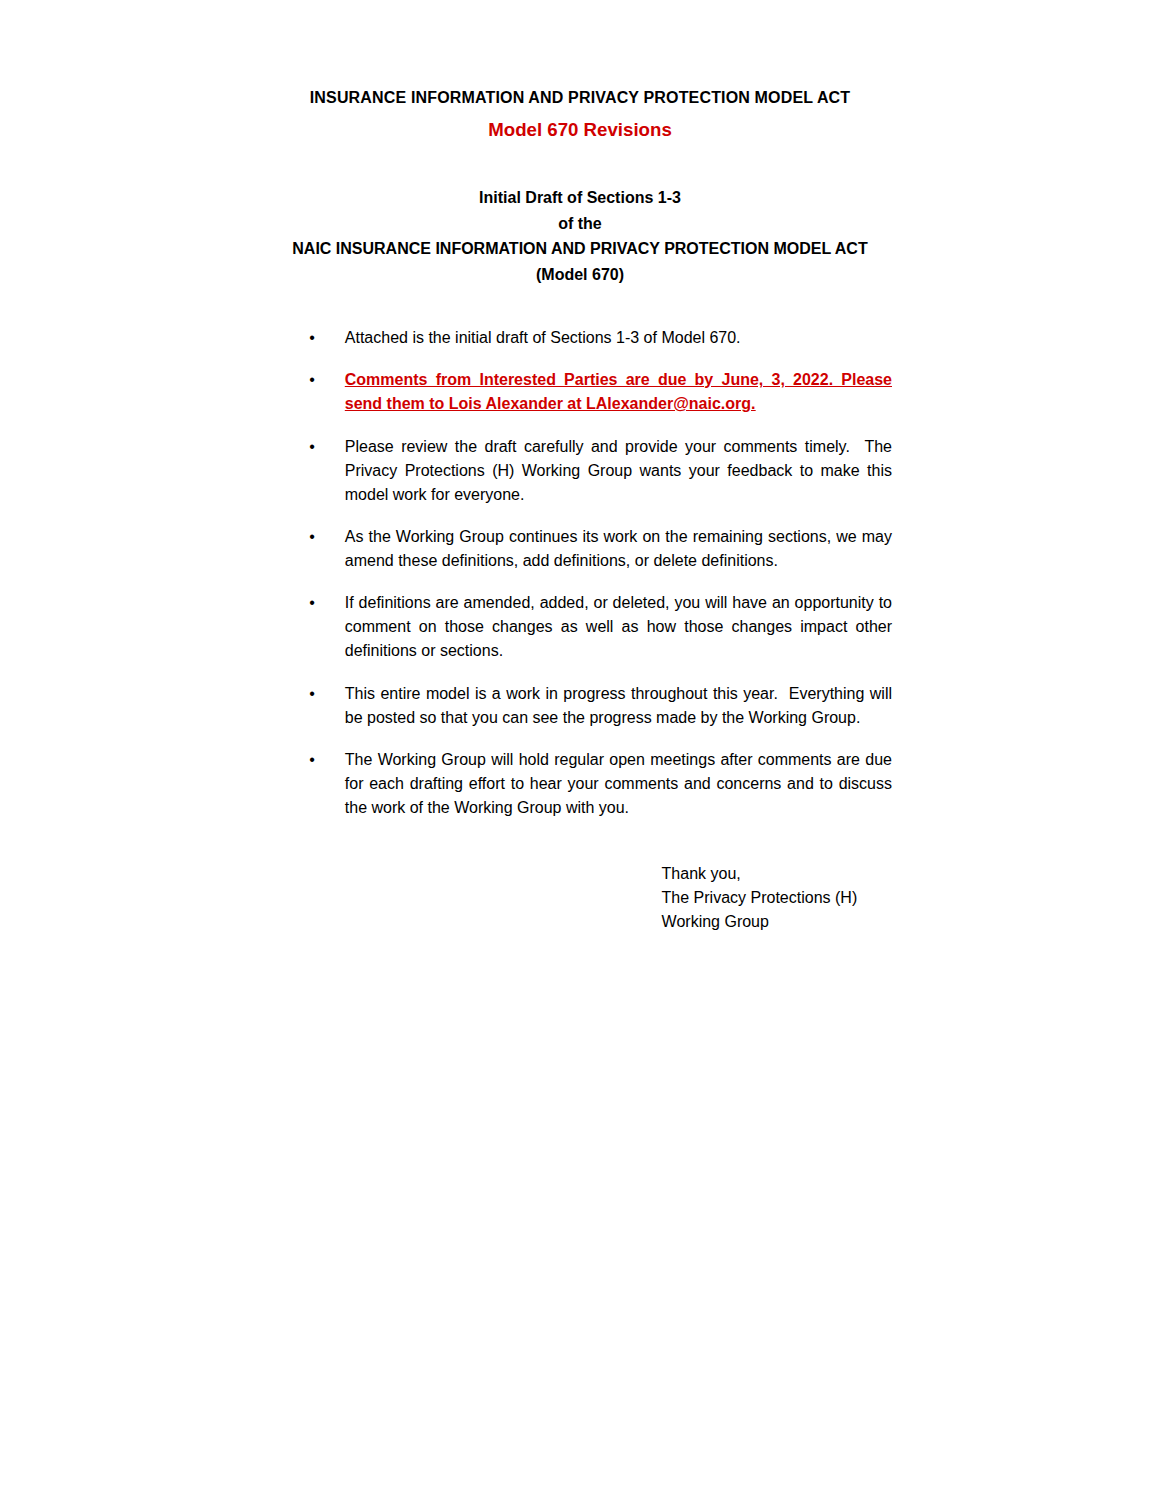INSURANCE INFORMATION AND PRIVACY PROTECTION MODEL ACT
Model 670 Revisions
Initial Draft of Sections 1-3
of the
NAIC INSURANCE INFORMATION AND PRIVACY PROTECTION MODEL ACT (Model 670)
Attached is the initial draft of Sections 1-3 of Model 670.
Comments from Interested Parties are due by June, 3, 2022. Please send them to Lois Alexander at LAlexander@naic.org.
Please review the draft carefully and provide your comments timely. The Privacy Protections (H) Working Group wants your feedback to make this model work for everyone.
As the Working Group continues its work on the remaining sections, we may amend these definitions, add definitions, or delete definitions.
If definitions are amended, added, or deleted, you will have an opportunity to comment on those changes as well as how those changes impact other definitions or sections.
This entire model is a work in progress throughout this year. Everything will be posted so that you can see the progress made by the Working Group.
The Working Group will hold regular open meetings after comments are due for each drafting effort to hear your comments and concerns and to discuss the work of the Working Group with you.
Thank you,
The Privacy Protections (H) Working Group